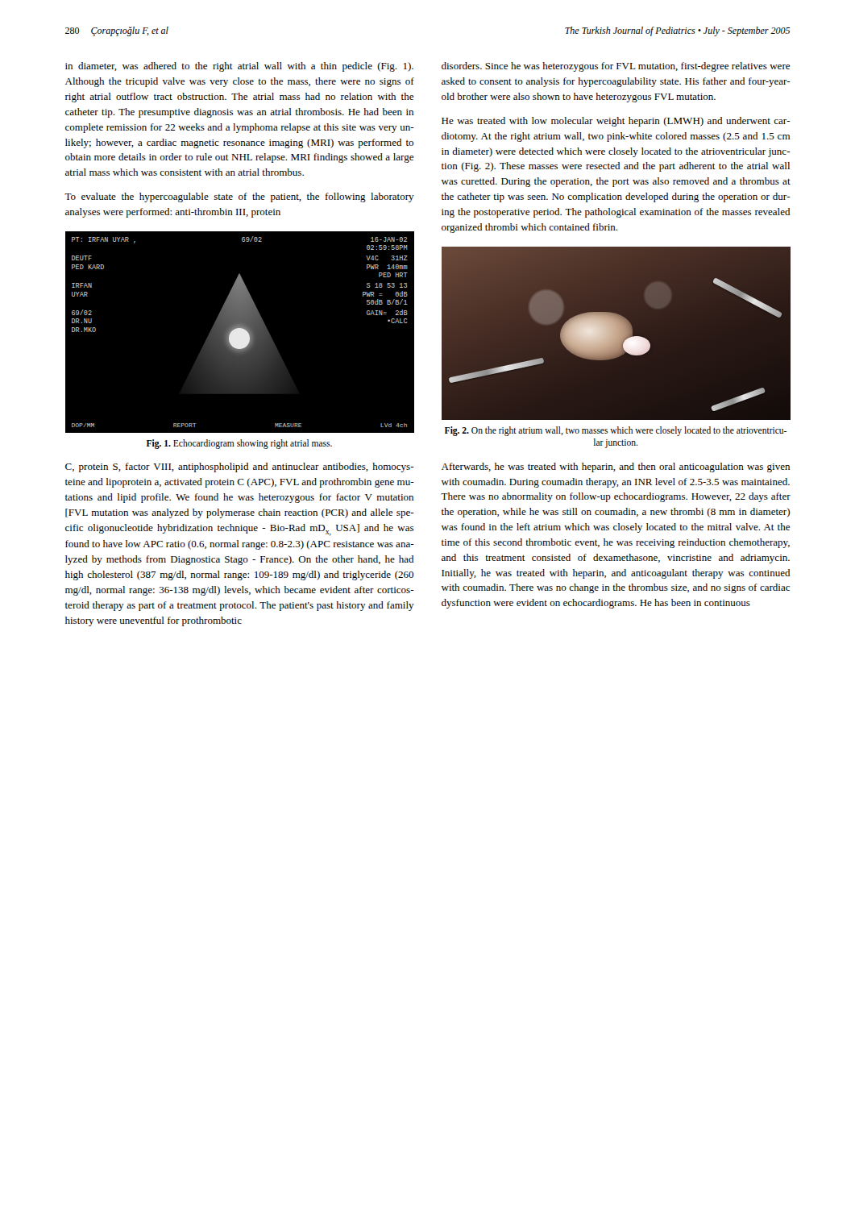280 Çorapçıoğlu F, et al
The Turkish Journal of Pediatrics • July - September 2005
in diameter, was adhered to the right atrial wall with a thin pedicle (Fig. 1). Although the tricupid valve was very close to the mass, there were no signs of right atrial outflow tract obstruction. The atrial mass had no relation with the catheter tip. The presumptive diagnosis was an atrial thrombosis. He had been in complete remission for 22 weeks and a lymphoma relapse at this site was very unlikely; however, a cardiac magnetic resonance imaging (MRI) was performed to obtain more details in order to rule out NHL relapse. MRI findings showed a large atrial mass which was consistent with an atrial thrombus.
To evaluate the hypercoagulable state of the patient, the following laboratory analyses were performed: anti-thrombin III, protein
PT: IRFAN UYAR ,
69/02
16-JAN-02
02:59:58PM
DEUTF
PED KARD
V4C 31HZ
PWR 140mm
PED HRT
IRFAN
UYAR
S 18 53 13
PWR = 0dB
50dB B/B/1
69/02
DR.NU
DR.MKO
GAIN= 2dB
•CALC
DOP/MM REPORT MEASURE LVd 4ch
Fig. 1. Echocardiogram showing right atrial mass.
C, protein S, factor VIII, antiphospholipid and antinuclear antibodies, homocysteine and lipoprotein a, activated protein C (APC), FVL and prothrombin gene mutations and lipid profile. We found he was heterozygous for factor V mutation [FVL mutation was analyzed by polymerase chain reaction (PCR) and allele specific oligonucleotide hybridization technique - Bio-Rad mDx, USA] and he was found to have low APC ratio (0.6, normal range: 0.8-2.3) (APC resistance was analyzed by methods from Diagnostica Stago - France). On the other hand, he had high cholesterol (387 mg/dl, normal range: 109-189 mg/dl) and triglyceride (260 mg/dl, normal range: 36-138 mg/dl) levels, which became evident after corticosteroid therapy as part of a treatment protocol. The patient's past history and family history were uneventful for prothrombotic
disorders. Since he was heterozygous for FVL mutation, first-degree relatives were asked to consent to analysis for hypercoagulability state. His father and four-year-old brother were also shown to have heterozygous FVL mutation.
He was treated with low molecular weight heparin (LMWH) and underwent cardiotomy. At the right atrium wall, two pink-white colored masses (2.5 and 1.5 cm in diameter) were detected which were closely located to the atrioventricular junction (Fig. 2). These masses were resected and the part adherent to the atrial wall was curetted. During the operation, the port was also removed and a thrombus at the catheter tip was seen. No complication developed during the operation or during the postoperative period. The pathological examination of the masses revealed organized thrombi which contained fibrin.
Fig. 2. On the right atrium wall, two masses which were closely located to the atrioventricular junction.
Afterwards, he was treated with heparin, and then oral anticoagulation was given with coumadin. During coumadin therapy, an INR level of 2.5-3.5 was maintained. There was no abnormality on follow-up echocardiograms. However, 22 days after the operation, while he was still on coumadin, a new thrombi (8 mm in diameter) was found in the left atrium which was closely located to the mitral valve. At the time of this second thrombotic event, he was receiving reinduction chemotherapy, and this treatment consisted of dexamethasone, vincristine and adriamycin. Initially, he was treated with heparin, and anticoagulant therapy was continued with coumadin. There was no change in the thrombus size, and no signs of cardiac dysfunction were evident on echocardiograms. He has been in continuous